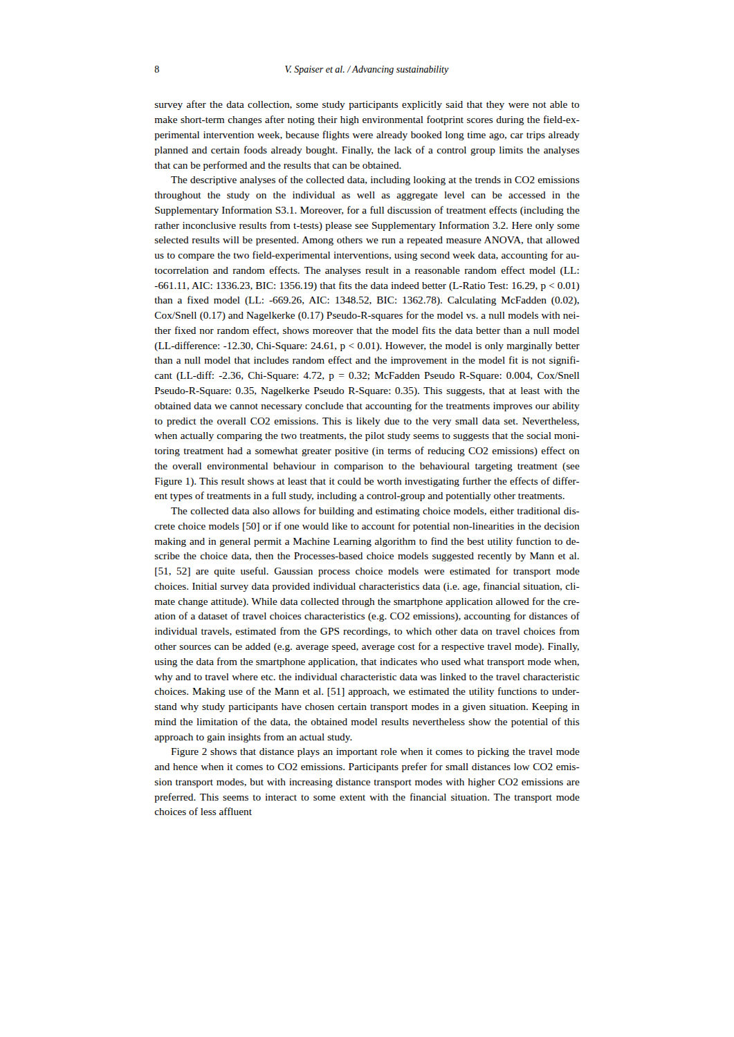8 V. Spaiser et al. / Advancing sustainability
survey after the data collection, some study participants explicitly said that they were not able to make short-term changes after noting their high environmental footprint scores during the field-experimental intervention week, because flights were already booked long time ago, car trips already planned and certain foods already bought. Finally, the lack of a control group limits the analyses that can be performed and the results that can be obtained.
The descriptive analyses of the collected data, including looking at the trends in CO2 emissions throughout the study on the individual as well as aggregate level can be accessed in the Supplementary Information S3.1. Moreover, for a full discussion of treatment effects (including the rather inconclusive results from t-tests) please see Supplementary Information 3.2. Here only some selected results will be presented. Among others we run a repeated measure ANOVA, that allowed us to compare the two field-experimental interventions, using second week data, accounting for autocorrelation and random effects. The analyses result in a reasonable random effect model (LL: -661.11, AIC: 1336.23, BIC: 1356.19) that fits the data indeed better (L-Ratio Test: 16.29, p < 0.01) than a fixed model (LL: -669.26, AIC: 1348.52, BIC: 1362.78). Calculating McFadden (0.02), Cox/Snell (0.17) and Nagelkerke (0.17) Pseudo-R-squares for the model vs. a null models with neither fixed nor random effect, shows moreover that the model fits the data better than a null model (LL-difference: -12.30, Chi-Square: 24.61, p < 0.01). However, the model is only marginally better than a null model that includes random effect and the improvement in the model fit is not significant (LL-diff: -2.36, Chi-Square: 4.72, p = 0.32; McFadden Pseudo R-Square: 0.004, Cox/Snell Pseudo-R-Square: 0.35, Nagelkerke Pseudo R-Square: 0.35). This suggests, that at least with the obtained data we cannot necessary conclude that accounting for the treatments improves our ability to predict the overall CO2 emissions. This is likely due to the very small data set. Nevertheless, when actually comparing the two treatments, the pilot study seems to suggests that the social monitoring treatment had a somewhat greater positive (in terms of reducing CO2 emissions) effect on the overall environmental behaviour in comparison to the behavioural targeting treatment (see Figure 1). This result shows at least that it could be worth investigating further the effects of different types of treatments in a full study, including a control-group and potentially other treatments.
The collected data also allows for building and estimating choice models, either traditional discrete choice models [50] or if one would like to account for potential non-linearities in the decision making and in general permit a Machine Learning algorithm to find the best utility function to describe the choice data, then the Processes-based choice models suggested recently by Mann et al. [51, 52] are quite useful. Gaussian process choice models were estimated for transport mode choices. Initial survey data provided individual characteristics data (i.e. age, financial situation, climate change attitude). While data collected through the smartphone application allowed for the creation of a dataset of travel choices characteristics (e.g. CO2 emissions), accounting for distances of individual travels, estimated from the GPS recordings, to which other data on travel choices from other sources can be added (e.g. average speed, average cost for a respective travel mode). Finally, using the data from the smartphone application, that indicates who used what transport mode when, why and to travel where etc. the individual characteristic data was linked to the travel characteristic choices. Making use of the Mann et al. [51] approach, we estimated the utility functions to understand why study participants have chosen certain transport modes in a given situation. Keeping in mind the limitation of the data, the obtained model results nevertheless show the potential of this approach to gain insights from an actual study.
Figure 2 shows that distance plays an important role when it comes to picking the travel mode and hence when it comes to CO2 emissions. Participants prefer for small distances low CO2 emission transport modes, but with increasing distance transport modes with higher CO2 emissions are preferred. This seems to interact to some extent with the financial situation. The transport mode choices of less affluent